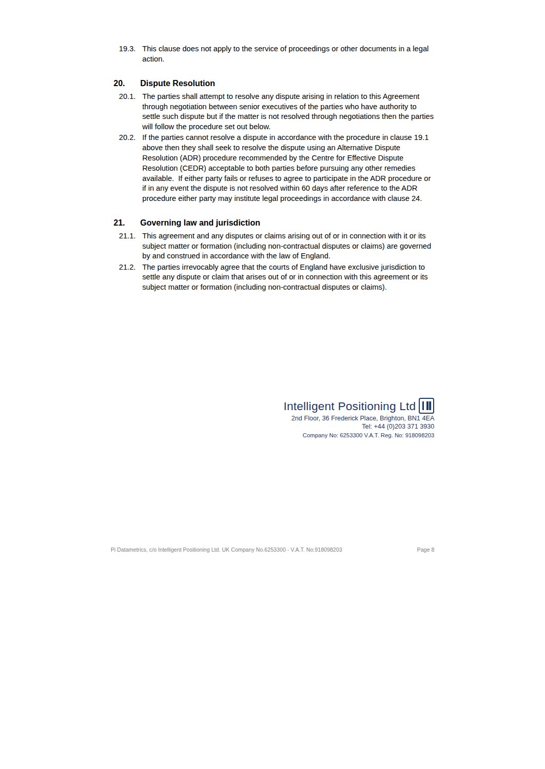19.3.
This clause does not apply to the service of proceedings or other documents in a legal action.
20.
Dispute Resolution
20.1.
The parties shall attempt to resolve any dispute arising in relation to this Agreement through negotiation between senior executives of the parties who have authority to settle such dispute but if the matter is not resolved through negotiations then the parties will follow the procedure set out below.
20.2.
If the parties cannot resolve a dispute in accordance with the procedure in clause 19.1 above then they shall seek to resolve the dispute using an Alternative Dispute Resolution (ADR) procedure recommended by the Centre for Effective Dispute Resolution (CEDR) acceptable to both parties before pursuing any other remedies available. If either party fails or refuses to agree to participate in the ADR procedure or if in any event the dispute is not resolved within 60 days after reference to the ADR procedure either party may institute legal proceedings in accordance with clause 24.
21.
Governing law and jurisdiction
21.1.
This agreement and any disputes or claims arising out of or in connection with it or its subject matter or formation (including non-contractual disputes or claims) are governed by and construed in accordance with the law of England.
21.2.
The parties irrevocably agree that the courts of England have exclusive jurisdiction to settle any dispute or claim that arises out of or in connection with this agreement or its subject matter or formation (including non-contractual disputes or claims).
Intelligent Positioning Ltd
2nd Floor, 36 Frederick Place, Brighton, BN1 4EA
Tel: +44 (0)203 371 3930
Company No: 6253300 V.A.T. Reg. No: 918098203
Pi Datametrics, c/o Intelligent Positioning Ltd. UK Company No.6253300 - V.A.T. No.918098203
Page 8